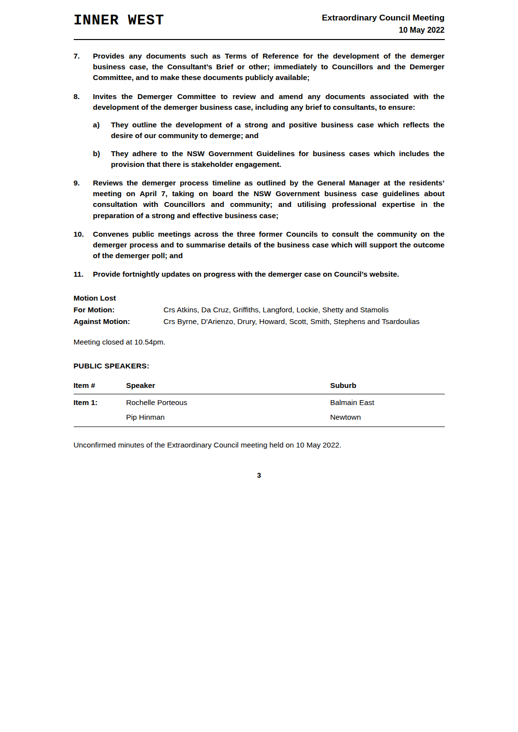INNER WEST
Extraordinary Council Meeting
10 May 2022
7. Provides any documents such as Terms of Reference for the development of the demerger business case, the Consultant’s Brief or other; immediately to Councillors and the Demerger Committee, and to make these documents publicly available;
8. Invites the Demerger Committee to review and amend any documents associated with the development of the demerger business case, including any brief to consultants, to ensure:
a) They outline the development of a strong and positive business case which reflects the desire of our community to demerge; and
b) They adhere to the NSW Government Guidelines for business cases which includes the provision that there is stakeholder engagement.
9. Reviews the demerger process timeline as outlined by the General Manager at the residents’ meeting on April 7, taking on board the NSW Government business case guidelines about consultation with Councillors and community; and utilising professional expertise in the preparation of a strong and effective business case;
10. Convenes public meetings across the three former Councils to consult the community on the demerger process and to summarise details of the business case which will support the outcome of the demerger poll; and
11. Provide fortnightly updates on progress with the demerger case on Council’s website.
Motion Lost
| For Motion: | Crs Atkins, Da Cruz, Griffiths, Langford, Lockie, Shetty and Stamolis |
| Against Motion: | Crs Byrne, D'Arienzo, Drury, Howard, Scott, Smith, Stephens and Tsardoulias |
Meeting closed at 10.54pm.
PUBLIC SPEAKERS:
| Item # | Speaker | Suburb |
| --- | --- | --- |
| Item 1: | Rochelle Porteous | Balmain East |
| | Pip Hinman | Newtown |
Unconfirmed minutes of the Extraordinary Council meeting held on 10 May 2022.
3